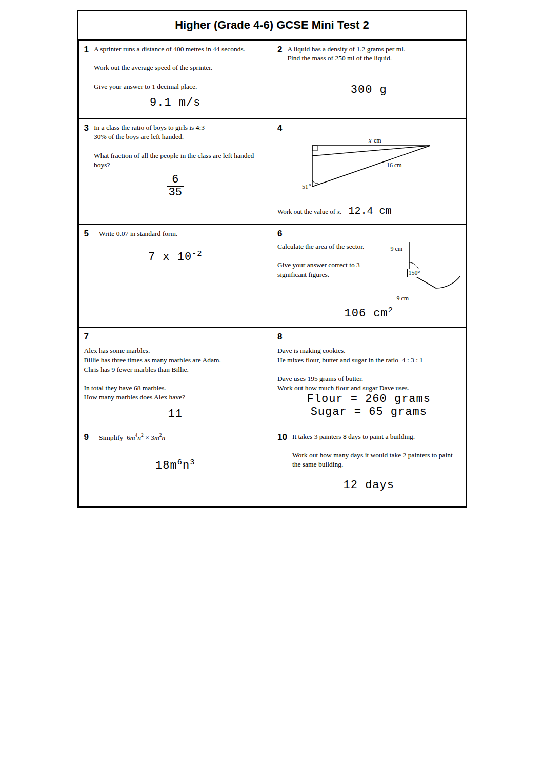Higher (Grade 4-6) GCSE Mini Test 2
| 1 A sprinter runs a distance of 400 metres in 44 seconds. Work out the average speed of the sprinter. Give your answer to 1 decimal place. 9.1 m/s | 2 A liquid has a density of 1.2 grams per ml. Find the mass of 250 ml of the liquid. 300 g |
| 3 In a class the ratio of boys to girls is 4:3 30% of the boys are left handed. What fraction of all the people in the class are left handed boys? 6 35 | 4 x cm 16 cm 51 o Work out the value of x . 12.4 cm |
| 5 Write 0.07 in standard form. 7 x 10 -2 | 6 Calculate the area of the sector. Give your answer correct to 3 significant figures. 9 cm 9 cm 150° 106 cm 2 |
| 7 Alex has some marbles. Billie has three times as many marbles are Adam. Chris has 9 fewer marbles than Billie. In total they have 68 marbles. How many marbles does Alex have? 11 | 8 Dave is making cookies. He mixes flour, butter and sugar in the ratio 4 : 3 : 1 Dave uses 195 grams of butter. Work out how much flour and sugar Dave uses. Flour = 260 grams Sugar = 65 grams |
| 9 Simplify 6 m 4 n 2 × 3 m 2 n 18m 6 n 3 | 10 It takes 3 painters 8 days to paint a building. Work out how many days it would take 2 painters to paint the same building. 12 days |